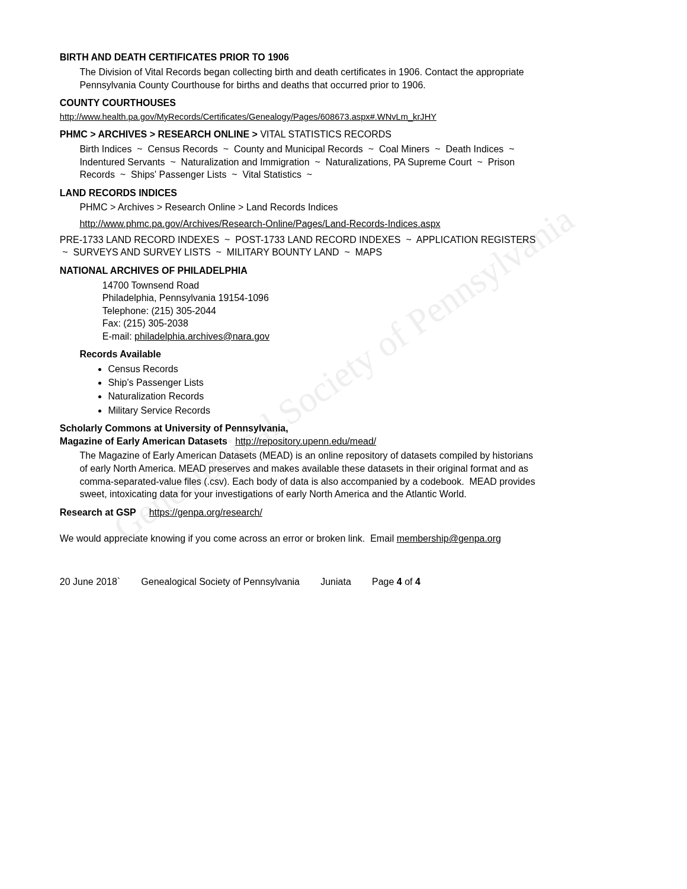Genealogical Society of Pennsylvania
BIRTH AND DEATH CERTIFICATES PRIOR TO 1906
The Division of Vital Records began collecting birth and death certificates in 1906. Contact the appropriate Pennsylvania County Courthouse for births and deaths that occurred prior to 1906.
COUNTY COURTHOUSES
http://www.health.pa.gov/MyRecords/Certificates/Genealogy/Pages/608673.aspx#.WNvLm_krJHY
PHMC > ARCHIVES > RESEARCH ONLINE > VITAL STATISTICS RECORDS
Birth Indices ~ Census Records ~ County and Municipal Records ~ Coal Miners ~ Death Indices ~ Indentured Servants ~ Naturalization and Immigration ~ Naturalizations, PA Supreme Court ~ Prison Records ~ Ships' Passenger Lists ~ Vital Statistics ~
LAND RECORDS INDICES
PHMC > Archives > Research Online > Land Records Indices
http://www.phmc.pa.gov/Archives/Research-Online/Pages/Land-Records-Indices.aspx
PRE-1733 LAND RECORD INDEXES ~ POST-1733 LAND RECORD INDEXES ~ APPLICATION REGISTERS ~ SURVEYS AND SURVEY LISTS ~ MILITARY BOUNTY LAND ~ MAPS
NATIONAL ARCHIVES OF PHILADELPHIA
14700 Townsend Road
Philadelphia, Pennsylvania 19154-1096
Telephone: (215) 305-2044
Fax: (215) 305-2038
E-mail: philadelphia.archives@nara.gov
Records Available
Census Records
Ship's Passenger Lists
Naturalization Records
Military Service Records
Scholarly Commons at University of Pennsylvania,
Magazine of Early American Datasets http://repository.upenn.edu/mead/
The Magazine of Early American Datasets (MEAD) is an online repository of datasets compiled by historians of early North America. MEAD preserves and makes available these datasets in their original format and as comma-separated-value files (.csv). Each body of data is also accompanied by a codebook. MEAD provides sweet, intoxicating data for your investigations of early North America and the Atlantic World.
Research at GSP https://genpa.org/research/
We would appreciate knowing if you come across an error or broken link. Email membership@genpa.org
20 June 2018` Genealogical Society of Pennsylvania Juniata Page 4 of 4